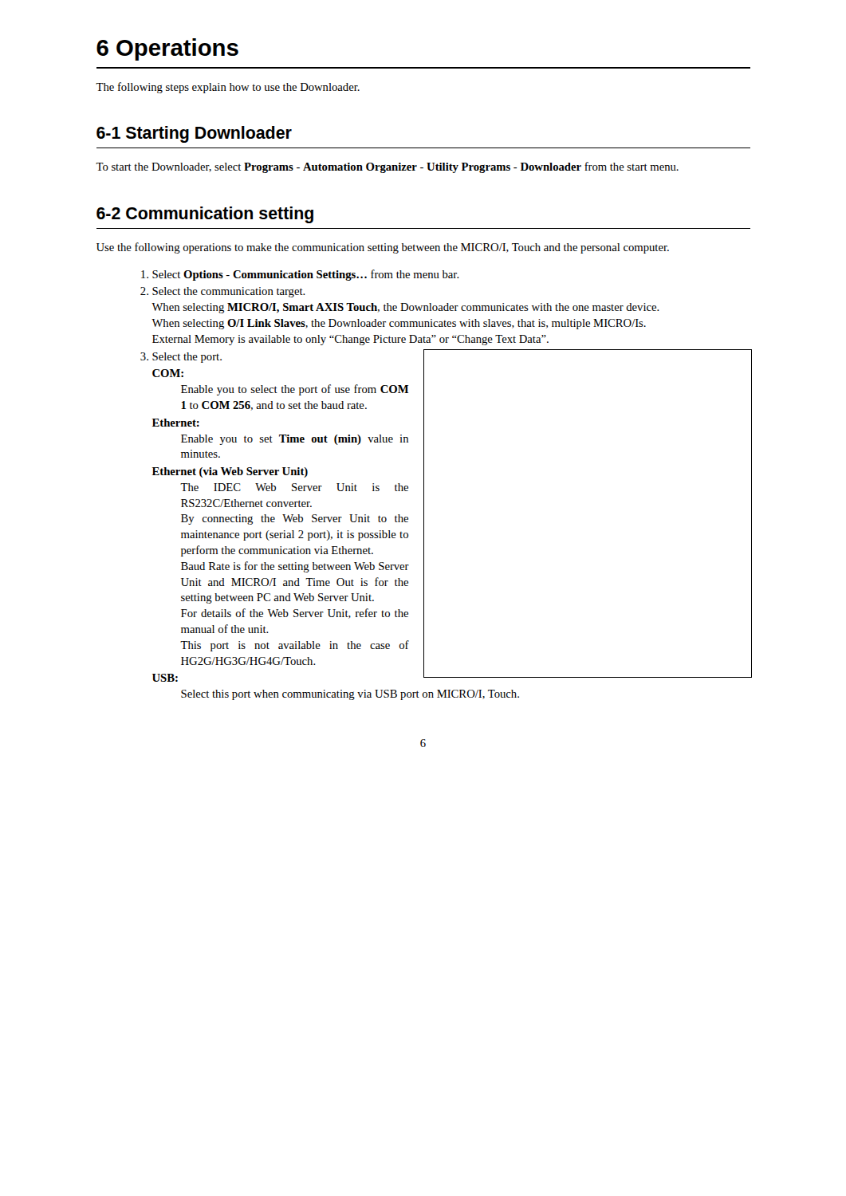6 Operations
The following steps explain how to use the Downloader.
6-1 Starting Downloader
To start the Downloader, select Programs - Automation Organizer - Utility Programs - Downloader from the start menu.
6-2 Communication setting
Use the following operations to make the communication setting between the MICRO/I, Touch and the personal computer.
Select Options - Communication Settings… from the menu bar.
Select the communication target.
When selecting MICRO/I, Smart AXIS Touch, the Downloader communicates with the one master device.
When selecting O/I Link Slaves, the Downloader communicates with slaves, that is, multiple MICRO/Is.
External Memory is available to only “Change Picture Data” or “Change Text Data”.
Select the port.
COM:
Enable you to select the port of use from COM 1 to COM 256, and to set the baud rate.
Ethernet:
Enable you to set Time out (min) value in minutes.
Ethernet (via Web Server Unit)
The IDEC Web Server Unit is the RS232C/Ethernet converter.
By connecting the Web Server Unit to the maintenance port (serial 2 port), it is possible to perform the communication via Ethernet.
Baud Rate is for the setting between Web Server Unit and MICRO/I and Time Out is for the setting between PC and Web Server Unit.
For details of the Web Server Unit, refer to the manual of the unit.
This port is not available in the case of HG2G/HG3G/HG4G/Touch.
USB:
Select this port when communicating via USB port on MICRO/I, Touch.
6